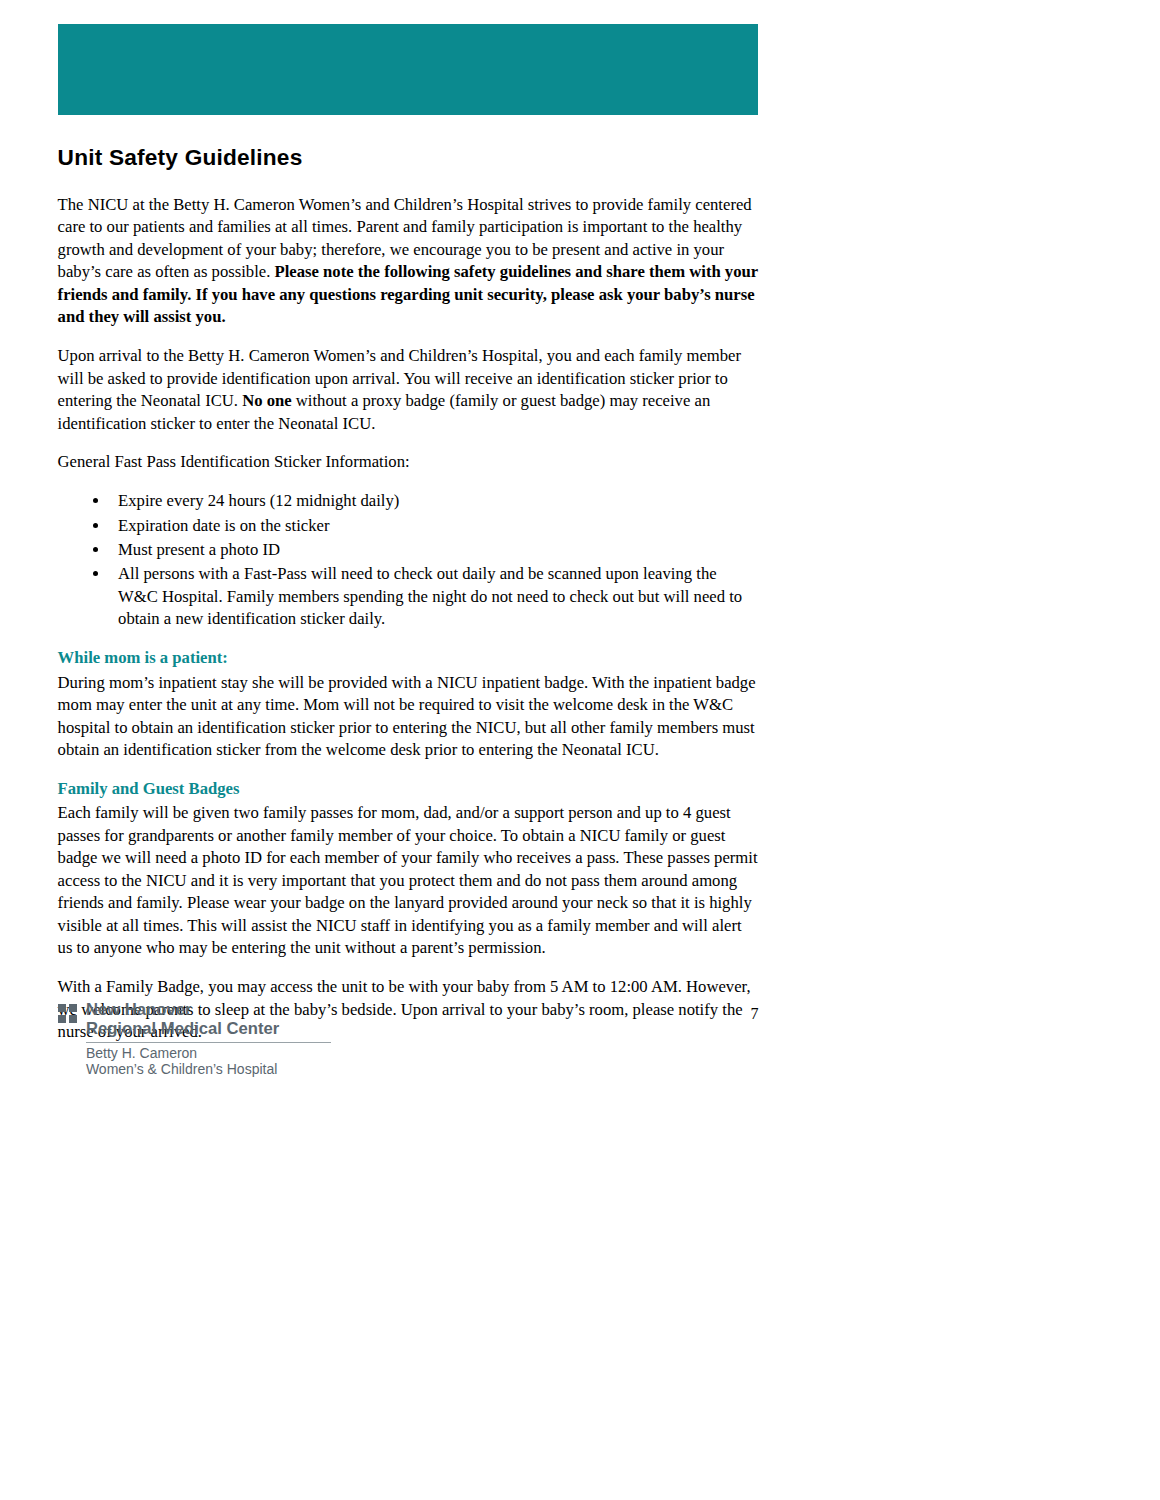Unit Safety Guidelines
The NICU at the Betty H. Cameron Women’s and Children’s Hospital strives to provide family centered care to our patients and families at all times. Parent and family participation is important to the healthy growth and development of your baby; therefore, we encourage you to be present and active in your baby’s care as often as possible. Please note the following safety guidelines and share them with your friends and family. If you have any questions regarding unit security, please ask your baby’s nurse and they will assist you.
Upon arrival to the Betty H. Cameron Women’s and Children’s Hospital, you and each family member will be asked to provide identification upon arrival. You will receive an identification sticker prior to entering the Neonatal ICU. No one without a proxy badge (family or guest badge) may receive an identification sticker to enter the Neonatal ICU.
General Fast Pass Identification Sticker Information:
Expire every 24 hours (12 midnight daily)
Expiration date is on the sticker
Must present a photo ID
All persons with a Fast-Pass will need to check out daily and be scanned upon leaving the W&C Hospital. Family members spending the night do not need to check out but will need to obtain a new identification sticker daily.
While mom is a patient:
During mom’s inpatient stay she will be provided with a NICU inpatient badge. With the inpatient badge mom may enter the unit at any time. Mom will not be required to visit the welcome desk in the W&C hospital to obtain an identification sticker prior to entering the NICU, but all other family members must obtain an identification sticker from the welcome desk prior to entering the Neonatal ICU.
Family and Guest Badges
Each family will be given two family passes for mom, dad, and/or a support person and up to 4 guest passes for grandparents or another family member of your choice. To obtain a NICU family or guest badge we will need a photo ID for each member of your family who receives a pass. These passes permit access to the NICU and it is very important that you protect them and do not pass them around among friends and family. Please wear your badge on the lanyard provided around your neck so that it is highly visible at all times. This will assist the NICU staff in identifying you as a family member and will alert us to anyone who may be entering the unit without a parent’s permission.
With a Family Badge, you may access the unit to be with your baby from 5 AM to 12:00 AM. However, we welcome parents to sleep at the baby’s bedside. Upon arrival to your baby’s room, please notify the nurse of your arrived.
New Hanover
Regional Medical Center
Betty H. Cameron
Women’s & Children’s Hospital
7